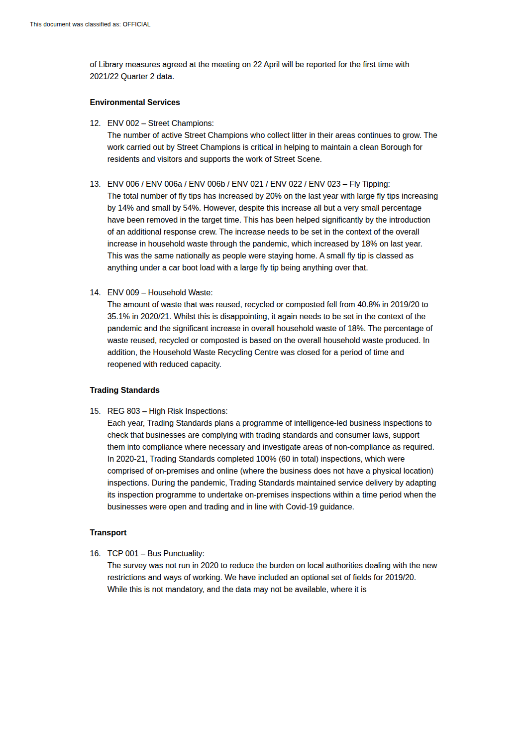This document was classified as: OFFICIAL
of Library measures agreed at the meeting on 22 April will be reported for the first time with 2021/22 Quarter 2 data.
Environmental Services
12. ENV 002 – Street Champions: The number of active Street Champions who collect litter in their areas continues to grow. The work carried out by Street Champions is critical in helping to maintain a clean Borough for residents and visitors and supports the work of Street Scene.
13. ENV 006 / ENV 006a / ENV 006b / ENV 021 / ENV 022 / ENV 023 – Fly Tipping: The total number of fly tips has increased by 20% on the last year with large fly tips increasing by 14% and small by 54%. However, despite this increase all but a very small percentage have been removed in the target time. This has been helped significantly by the introduction of an additional response crew. The increase needs to be set in the context of the overall increase in household waste through the pandemic, which increased by 18% on last year. This was the same nationally as people were staying home. A small fly tip is classed as anything under a car boot load with a large fly tip being anything over that.
14. ENV 009 – Household Waste: The amount of waste that was reused, recycled or composted fell from 40.8% in 2019/20 to 35.1% in 2020/21. Whilst this is disappointing, it again needs to be set in the context of the pandemic and the significant increase in overall household waste of 18%. The percentage of waste reused, recycled or composted is based on the overall household waste produced. In addition, the Household Waste Recycling Centre was closed for a period of time and reopened with reduced capacity.
Trading Standards
15. REG 803 – High Risk Inspections: Each year, Trading Standards plans a programme of intelligence-led business inspections to check that businesses are complying with trading standards and consumer laws, support them into compliance where necessary and investigate areas of non-compliance as required. In 2020-21, Trading Standards completed 100% (60 in total) inspections, which were comprised of on-premises and online (where the business does not have a physical location) inspections. During the pandemic, Trading Standards maintained service delivery by adapting its inspection programme to undertake on-premises inspections within a time period when the businesses were open and trading and in line with Covid-19 guidance.
Transport
16. TCP 001 – Bus Punctuality: The survey was not run in 2020 to reduce the burden on local authorities dealing with the new restrictions and ways of working. We have included an optional set of fields for 2019/20. While this is not mandatory, and the data may not be available, where it is